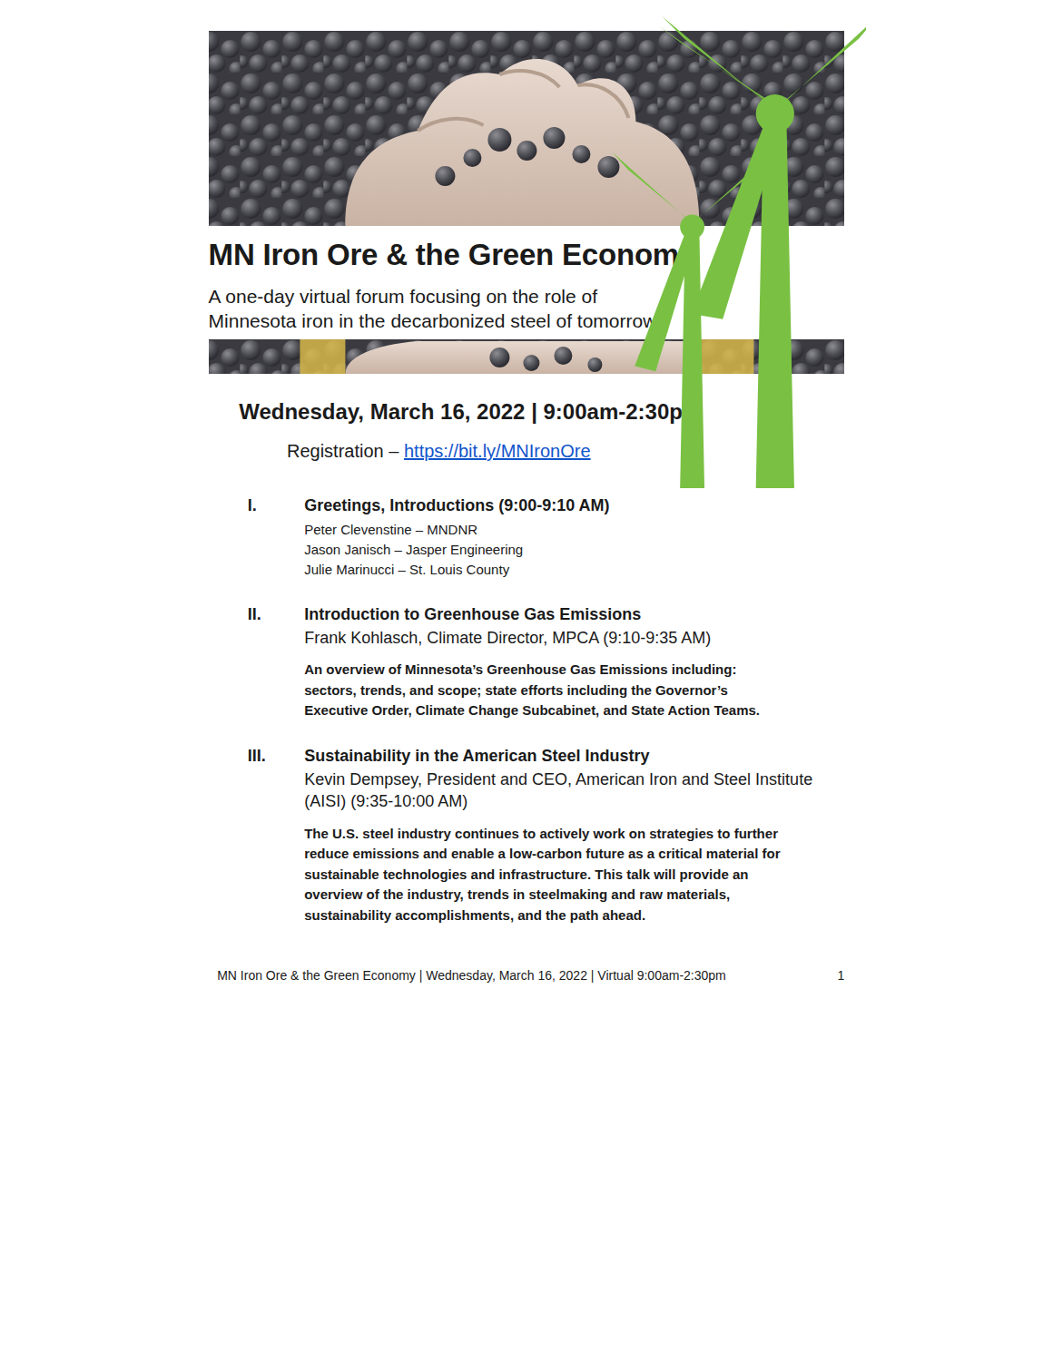MN Iron Ore & the Green Economy
A one-day virtual forum focusing on the role of
Minnesota iron in the decarbonized steel of tomorrow.
Wednesday, March 16, 2022 | 9:00am-2:30pm
Registration – https://bit.ly/MNIronOre
I.
Greetings, Introductions (9:00-9:10 AM)
Peter Clevenstine – MNDNR
Jason Janisch – Jasper Engineering
Julie Marinucci – St. Louis County
II.
Introduction to Greenhouse Gas Emissions
Frank Kohlasch, Climate Director, MPCA (9:10-9:35 AM)
An overview of Minnesota’s Greenhouse Gas Emissions including: sectors, trends, and scope; state efforts including the Governor’s Executive Order, Climate Change Subcabinet, and State Action Teams.
III.
Sustainability in the American Steel Industry
Kevin Dempsey, President and CEO, American Iron and Steel Institute (AISI) (9:35-10:00 AM)
The U.S. steel industry continues to actively work on strategies to further reduce emissions and enable a low-carbon future as a critical material for sustainable technologies and infrastructure. This talk will provide an overview of the industry, trends in steelmaking and raw materials, sustainability accomplishments, and the path ahead.
MN Iron Ore & the Green Economy | Wednesday, March 16, 2022 | Virtual 9:00am-2:30pm 1